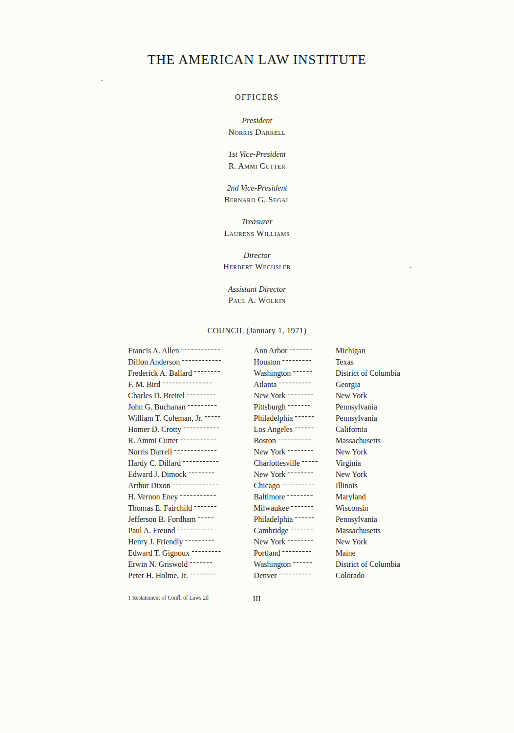. .
THE AMERICAN LAW INSTITUTE
OFFICERS
President Norris Darrell
1st Vice-President R. Ammi Cutter
2nd Vice-President Bernard G. Segal
Treasurer Laurens Williams
Director Herbert Wechsler
Assistant Director Paul A. Wolkin
COUNCIL (January 1, 1971)
| Francis A. Allen ------------ | Ann Arbor ------- | Michigan |
| Dillon Anderson ------------ | Houston --------- | Texas |
| Frederick A. Ballard -------- | Washington ------ | District of Columbia |
| F. M. Bird ----------------- | Atlanta ---------- | Georgia |
| Charles D. Breitel --------- | New York -------- | New York |
| John G. Buchanan --------- | Pittsburgh ------- | Pennsylvania |
| William T. Coleman, Jr. ----- | Philadelphia ------ | Pennsylvania |
| Homer D. Crotty ----------- | Los Angeles ------ | California |
| R. Ammi Cutter ----------- | Boston ----------- | Massachusetts |
| Norris Darrell ------------- | New York -------- | New York |
| Hardy C. Dillard ----------- | Charlottesville ----- | Virginia |
| Edward J. Dimock -------- | New York -------- | New York |
| Arthur Dixon -------------- | Chicago ---------- | Illinois |
| H. Vernon Eney ----------- | Baltimore -------- | Maryland |
| Thomas E. Fairchild ------- | Milwaukee ------- | Wisconsin |
| Jefferson B. Fordham ----- | Philadelphia ------ | Pennsylvania |
| Paul A. Freund ----------- | Cambridge ------- | Massachusetts |
| Henry J. Friendly --------- | New York -------- | New York |
| Edward T. Gignoux --------- | Portland --------- | Maine |
| Erwin N. Griswold ------- | Washington ------ | District of Columbia |
| Peter H. Holme, Jr. -------- | Denver ----------- | Colorado |
1 Restatement of Confl. of Laws 2d III